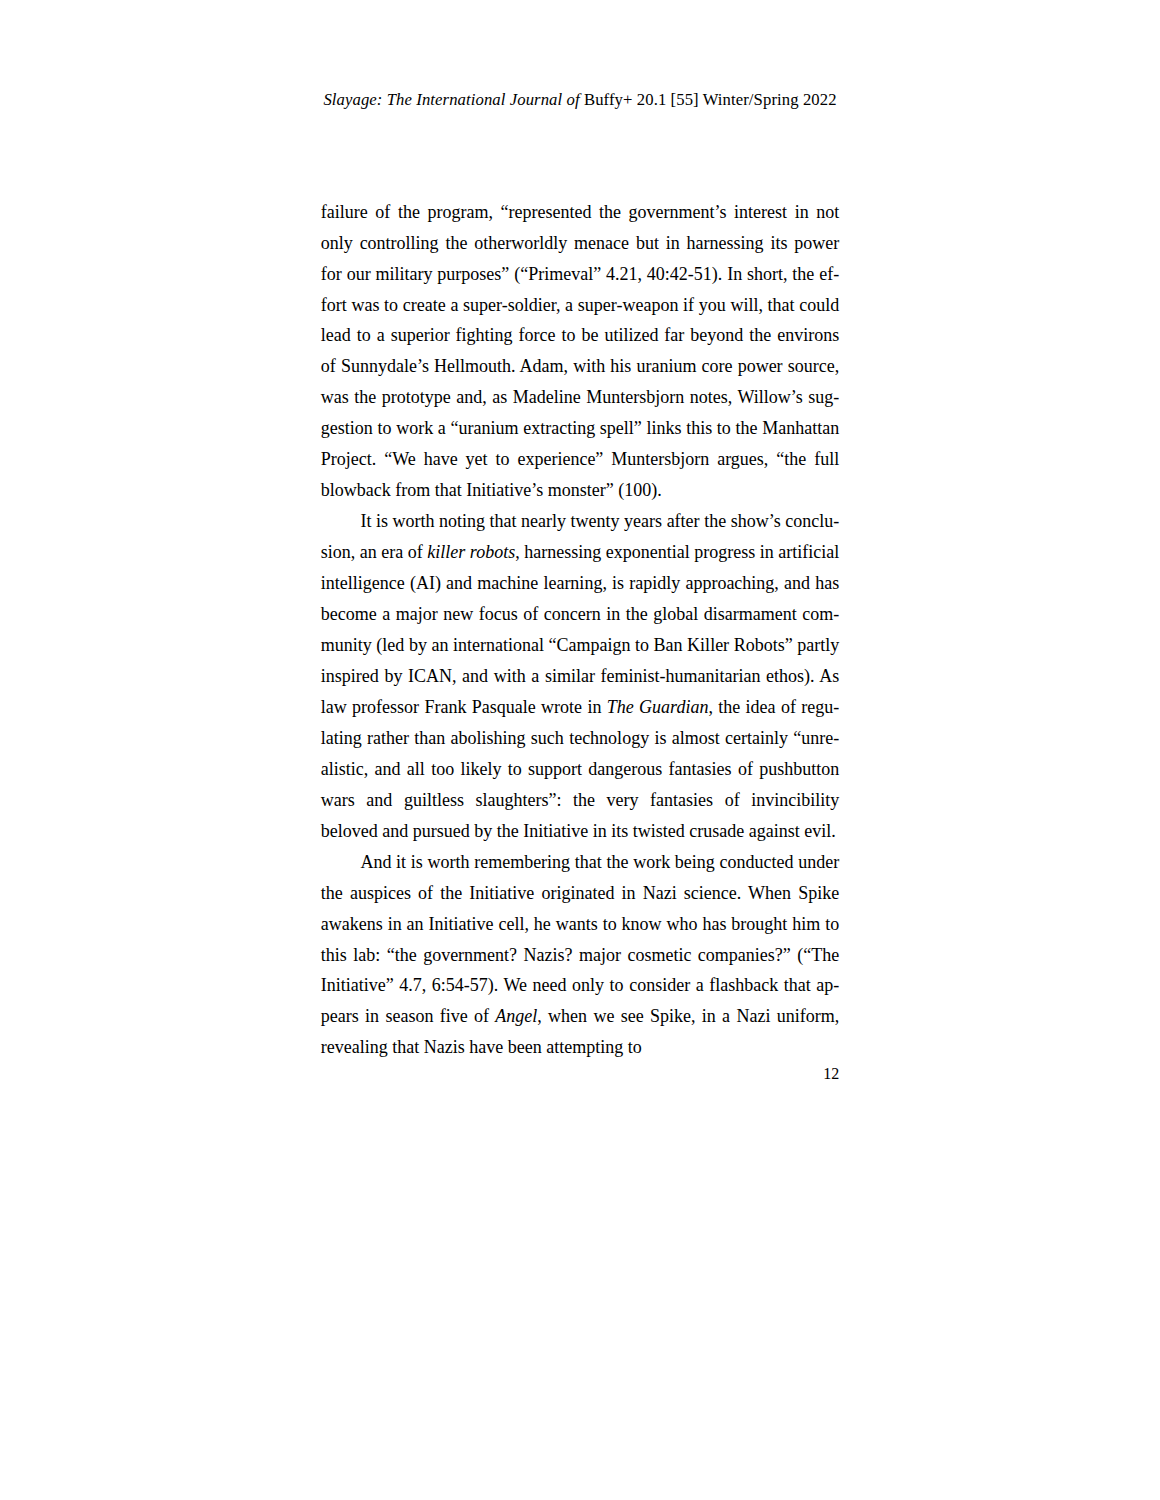Slayage: The International Journal of Buffy+ 20.1 [55] Winter/Spring 2022
failure of the program, “represented the government’s interest in not only controlling the otherworldly menace but in harnessing its power for our military purposes” (“Primeval” 4.21, 40:42-51). In short, the effort was to create a super-soldier, a super-weapon if you will, that could lead to a superior fighting force to be utilized far beyond the environs of Sunnydale’s Hellmouth. Adam, with his uranium core power source, was the prototype and, as Madeline Muntersbjorn notes, Willow’s suggestion to work a “uranium extracting spell” links this to the Manhattan Project. “We have yet to experience” Muntersbjorn argues, “the full blowback from that Initiative’s monster” (100).
It is worth noting that nearly twenty years after the show’s conclusion, an era of killer robots, harnessing exponential progress in artificial intelligence (AI) and machine learning, is rapidly approaching, and has become a major new focus of concern in the global disarmament community (led by an international “Campaign to Ban Killer Robots” partly inspired by ICAN, and with a similar feminist-humanitarian ethos). As law professor Frank Pasquale wrote in The Guardian, the idea of regulating rather than abolishing such technology is almost certainly “unrealistic, and all too likely to support dangerous fantasies of pushbutton wars and guiltless slaughters”: the very fantasies of invincibility beloved and pursued by the Initiative in its twisted crusade against evil.
And it is worth remembering that the work being conducted under the auspices of the Initiative originated in Nazi science. When Spike awakens in an Initiative cell, he wants to know who has brought him to this lab: “the government? Nazis? major cosmetic companies?” (“The Initiative” 4.7, 6:54-57). We need only to consider a flashback that appears in season five of Angel, when we see Spike, in a Nazi uniform, revealing that Nazis have been attempting to
12